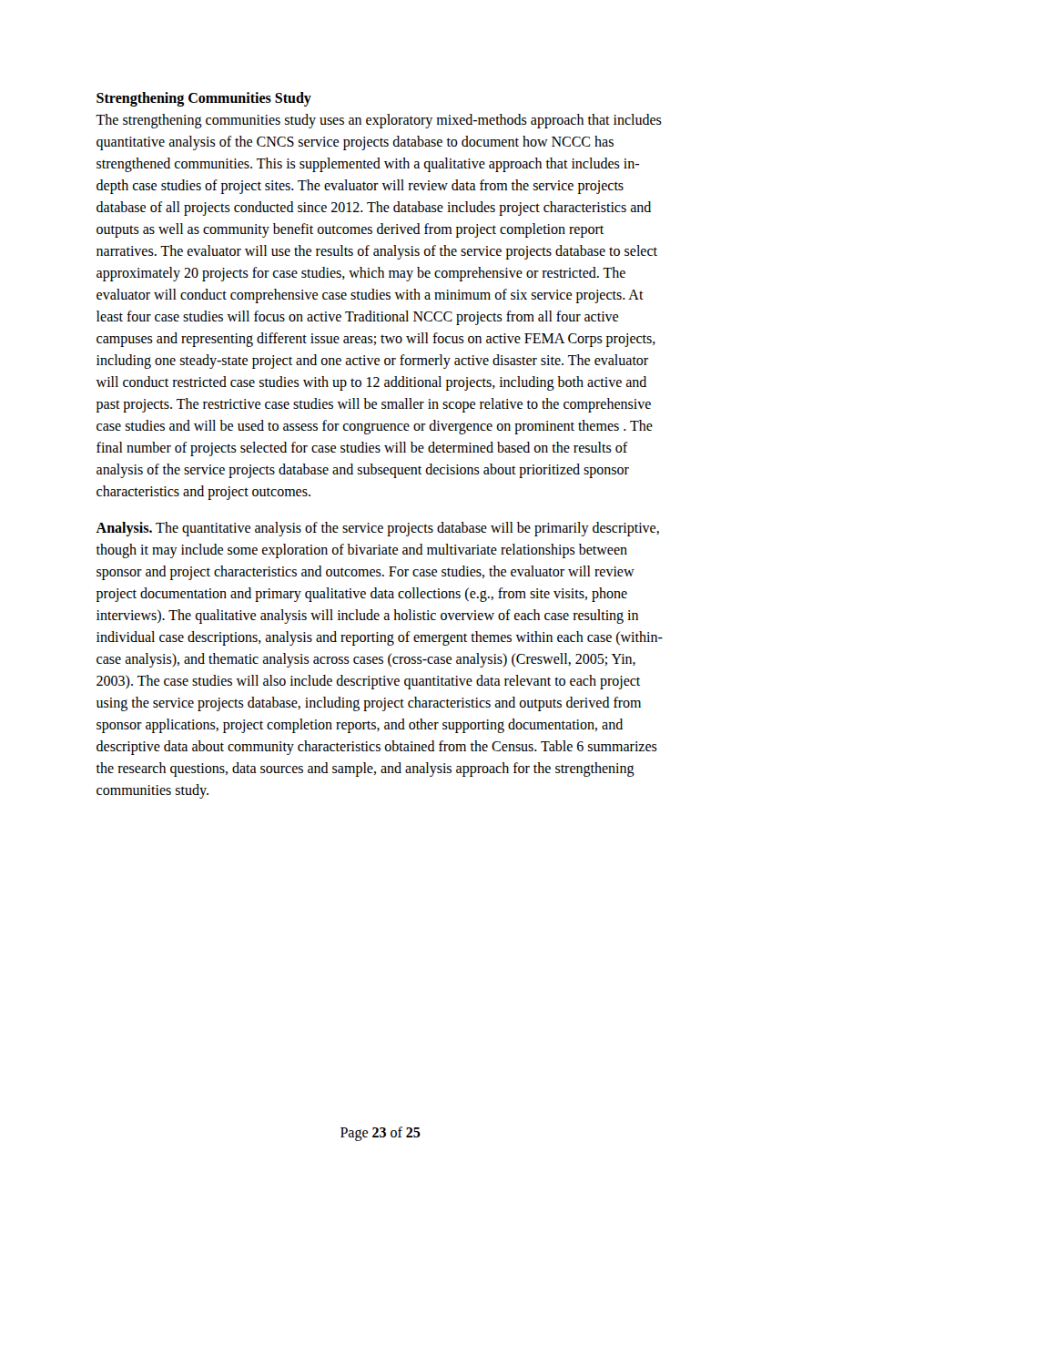Strengthening Communities Study
The strengthening communities study uses an exploratory mixed-methods approach that includes quantitative analysis of the CNCS service projects database to document how NCCC has strengthened communities. This is supplemented with a qualitative approach that includes in-depth case studies of project sites. The evaluator will review data from the service projects database of all projects conducted since 2012. The database includes project characteristics and outputs as well as community benefit outcomes derived from project completion report narratives. The evaluator will use the results of analysis of the service projects database to select approximately 20 projects for case studies, which may be comprehensive or restricted. The evaluator will conduct comprehensive case studies with a minimum of six service projects. At least four case studies will focus on active Traditional NCCC projects from all four active campuses and representing different issue areas; two will focus on active FEMA Corps projects, including one steady-state project and one active or formerly active disaster site. The evaluator will conduct restricted case studies with up to 12 additional projects, including both active and past projects. The restrictive case studies will be smaller in scope relative to the comprehensive case studies and will be used to assess for congruence or divergence on prominent themes . The final number of projects selected for case studies will be determined based on the results of analysis of the service projects database and subsequent decisions about prioritized sponsor characteristics and project outcomes.
Analysis. The quantitative analysis of the service projects database will be primarily descriptive, though it may include some exploration of bivariate and multivariate relationships between sponsor and project characteristics and outcomes. For case studies, the evaluator will review project documentation and primary qualitative data collections (e.g., from site visits, phone interviews). The qualitative analysis will include a holistic overview of each case resulting in individual case descriptions, analysis and reporting of emergent themes within each case (within-case analysis), and thematic analysis across cases (cross-case analysis) (Creswell, 2005; Yin, 2003). The case studies will also include descriptive quantitative data relevant to each project using the service projects database, including project characteristics and outputs derived from sponsor applications, project completion reports, and other supporting documentation, and descriptive data about community characteristics obtained from the Census. Table 6 summarizes the research questions, data sources and sample, and analysis approach for the strengthening communities study.
Page 23 of 25